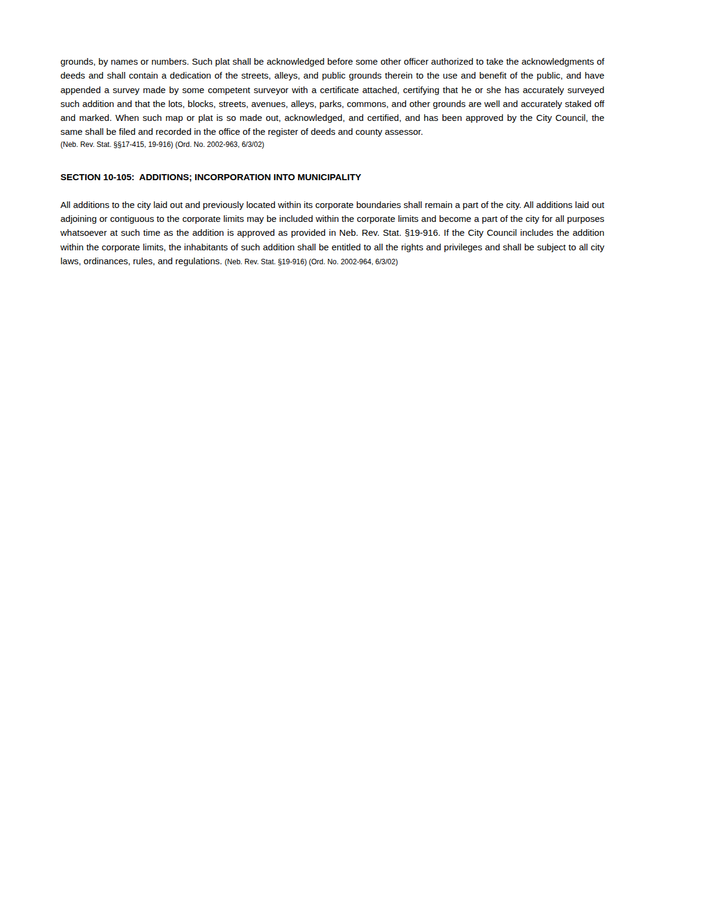grounds, by names or numbers. Such plat shall be acknowledged before some other officer authorized to take the acknowledgments of deeds and shall contain a dedication of the streets, alleys, and public grounds therein to the use and benefit of the public, and have appended a survey made by some competent surveyor with a certificate attached, certifying that he or she has accurately surveyed such addition and that the lots, blocks, streets, avenues, alleys, parks, commons, and other grounds are well and accurately staked off and marked. When such map or plat is so made out, acknowledged, and certified, and has been approved by the City Council, the same shall be filed and recorded in the office of the register of deeds and county assessor.
(Neb. Rev. Stat. §§17-415, 19-916) (Ord. No. 2002-963, 6/3/02)
SECTION 10-105: ADDITIONS; INCORPORATION INTO MUNICIPALITY
All additions to the city laid out and previously located within its corporate boundaries shall remain a part of the city. All additions laid out adjoining or contiguous to the corporate limits may be included within the corporate limits and become a part of the city for all purposes whatsoever at such time as the addition is approved as provided in Neb. Rev. Stat. §19-916. If the City Council includes the addition within the corporate limits, the inhabitants of such addition shall be entitled to all the rights and privileges and shall be subject to all city laws, ordinances, rules, and regulations. (Neb. Rev. Stat. §19-916) (Ord. No. 2002-964, 6/3/02)